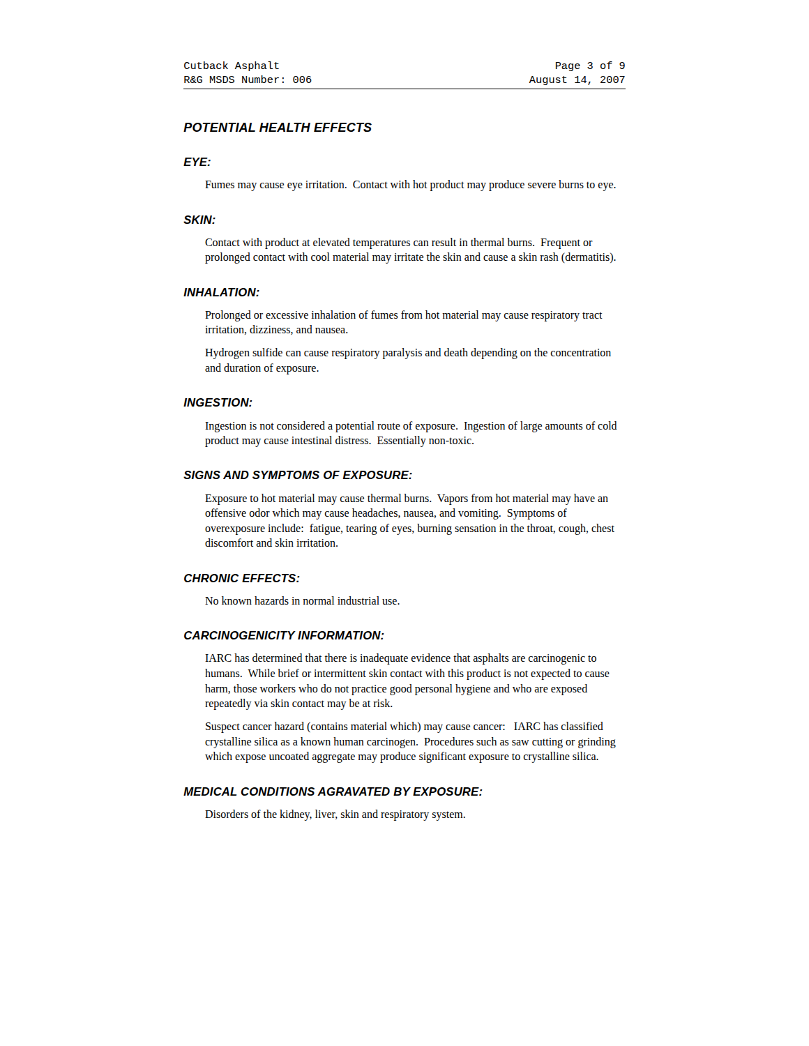Cutback Asphalt R&G MSDS Number: 006
Page 3 of 9 August 14, 2007
POTENTIAL HEALTH EFFECTS
EYE:
Fumes may cause eye irritation. Contact with hot product may produce severe burns to eye.
SKIN:
Contact with product at elevated temperatures can result in thermal burns. Frequent or prolonged contact with cool material may irritate the skin and cause a skin rash (dermatitis).
INHALATION:
Prolonged or excessive inhalation of fumes from hot material may cause respiratory tract irritation, dizziness, and nausea.
Hydrogen sulfide can cause respiratory paralysis and death depending on the concentration and duration of exposure.
INGESTION:
Ingestion is not considered a potential route of exposure. Ingestion of large amounts of cold product may cause intestinal distress. Essentially non-toxic.
SIGNS AND SYMPTOMS OF EXPOSURE:
Exposure to hot material may cause thermal burns. Vapors from hot material may have an offensive odor which may cause headaches, nausea, and vomiting. Symptoms of overexposure include: fatigue, tearing of eyes, burning sensation in the throat, cough, chest discomfort and skin irritation.
CHRONIC EFFECTS:
No known hazards in normal industrial use.
CARCINOGENICITY INFORMATION:
IARC has determined that there is inadequate evidence that asphalts are carcinogenic to humans. While brief or intermittent skin contact with this product is not expected to cause harm, those workers who do not practice good personal hygiene and who are exposed repeatedly via skin contact may be at risk.
Suspect cancer hazard (contains material which) may cause cancer: IARC has classified crystalline silica as a known human carcinogen. Procedures such as saw cutting or grinding which expose uncoated aggregate may produce significant exposure to crystalline silica.
MEDICAL CONDITIONS AGRAVATED BY EXPOSURE:
Disorders of the kidney, liver, skin and respiratory system.